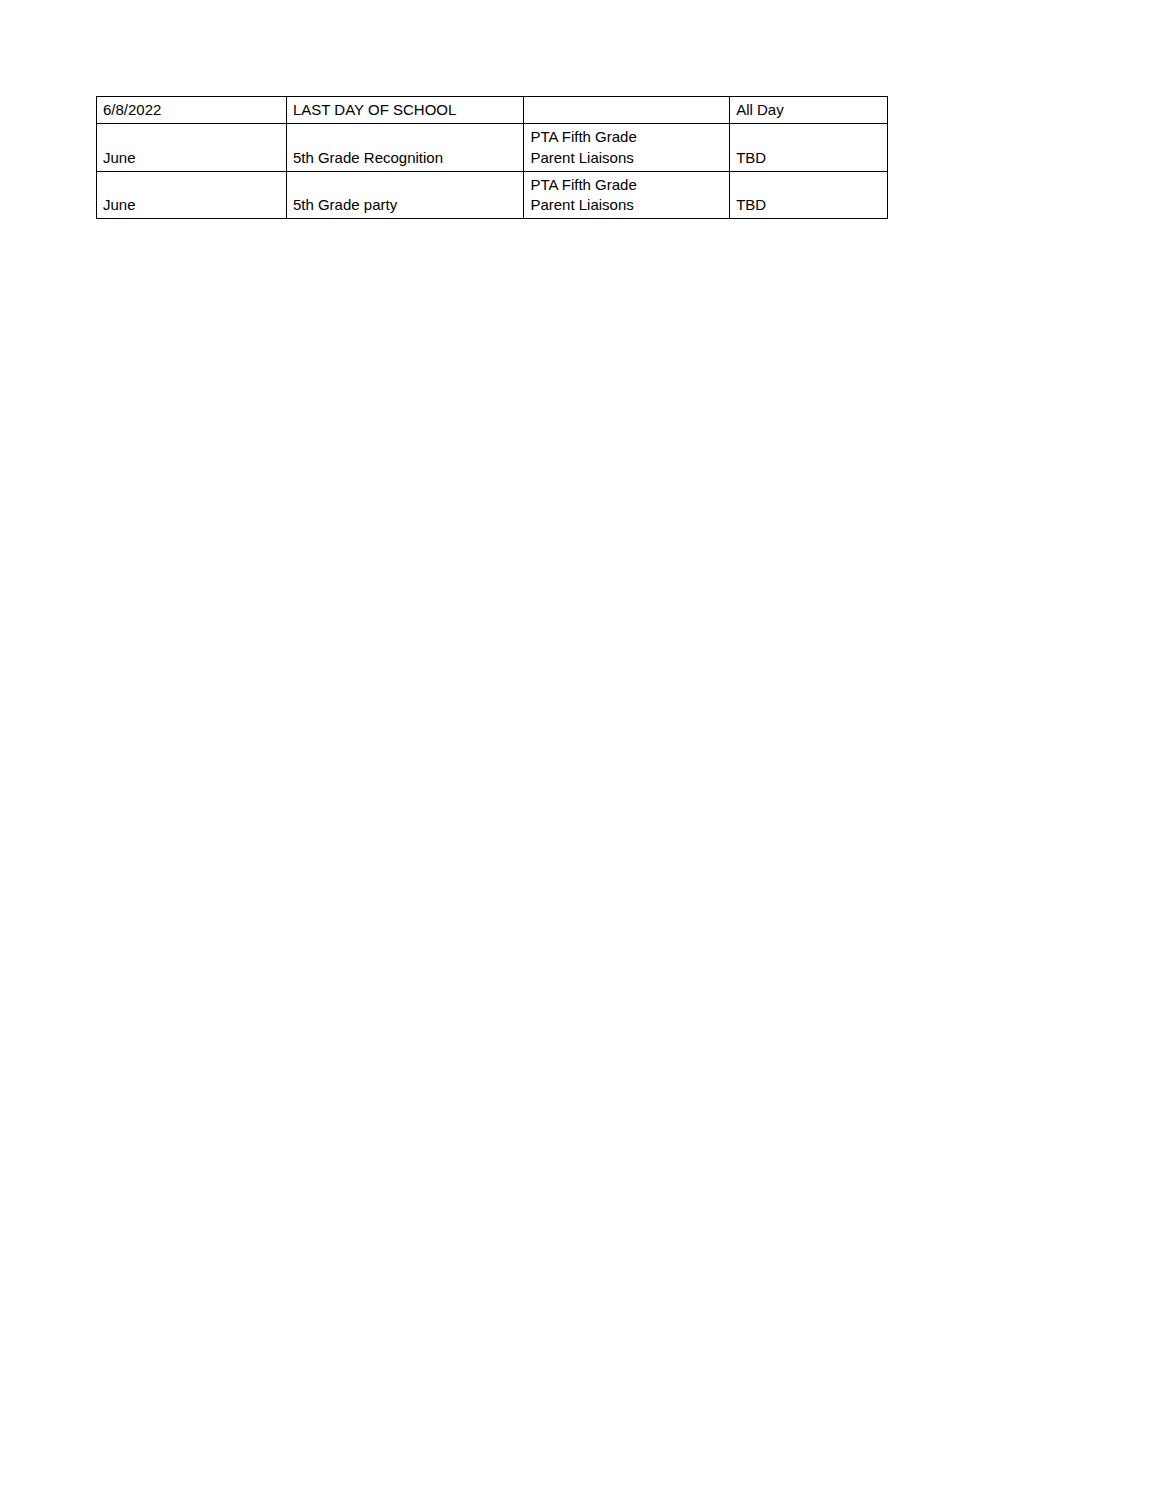| 6/8/2022 | LAST DAY OF SCHOOL | | All Day |
| June | 5th Grade Recognition | PTA Fifth Grade Parent Liaisons | TBD |
| June | 5th Grade party | PTA Fifth Grade Parent Liaisons | TBD |